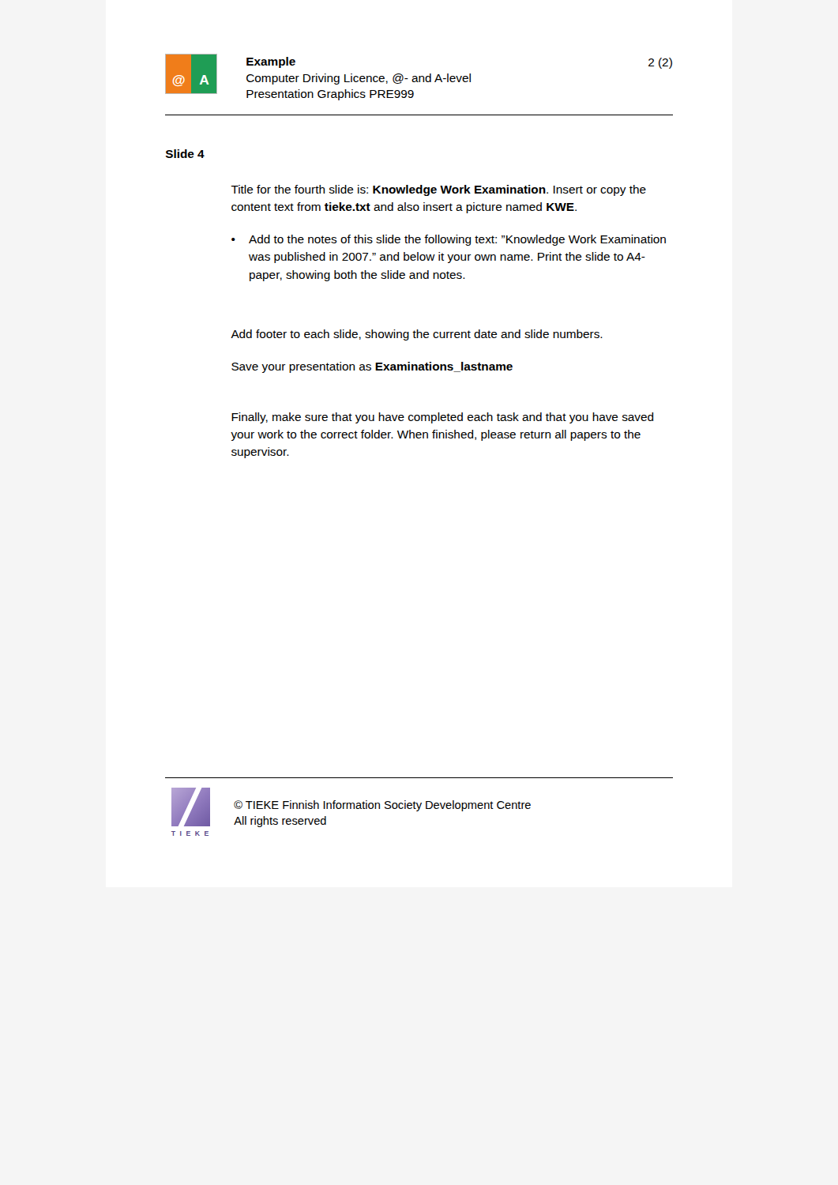@
A
Example
Computer Driving Licence, @- and A-level
Presentation Graphics PRE999
2 (2)
Slide 4
Title for the fourth slide is: Knowledge Work Examination. Insert or copy the content text from tieke.txt and also insert a picture named KWE.
Add to the notes of this slide the following text: ”Knowledge Work Examination was published in 2007.” and below it your own name. Print the slide to A4-paper, showing both the slide and notes.
Add footer to each slide, showing the current date and slide numbers.
Save your presentation as Examinations_lastname
Finally, make sure that you have completed each task and that you have saved your work to the correct folder. When finished, please return all papers to the supervisor.
T I E K E
© TIEKE Finnish Information Society Development Centre
All rights reserved